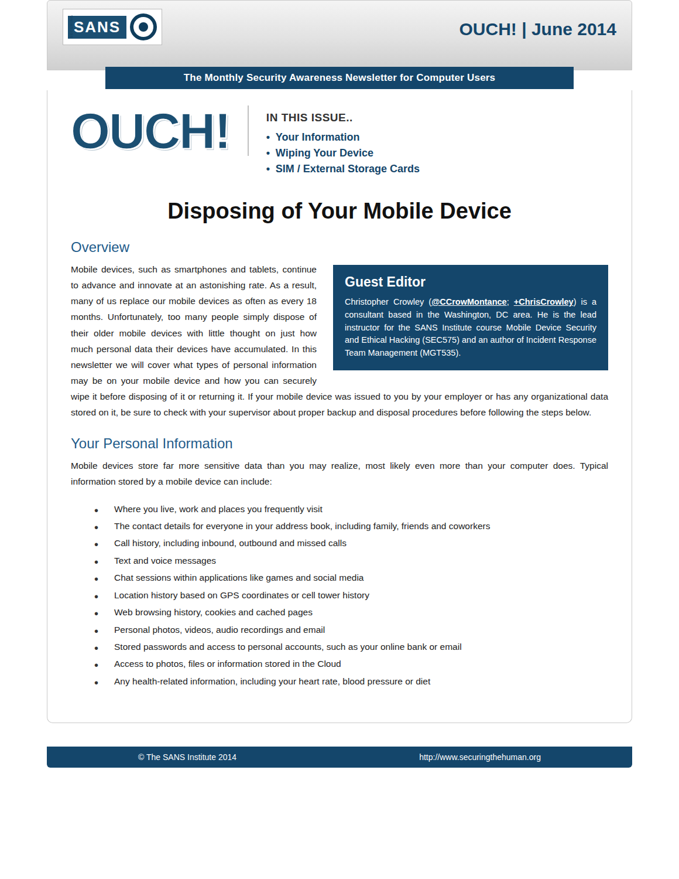SECURING
SANS
OUCH! | June 2014
The Monthly Security Awareness Newsletter for Computer Users
OUCH!
IN THIS ISSUE..
Your Information
Wiping Your Device
SIM / External Storage Cards
Disposing of Your Mobile Device
Overview
Guest Editor
Christopher Crowley (@CCrowMontance; +ChrisCrowley) is a consultant based in the Washington, DC area. He is the lead instructor for the SANS Institute course Mobile Device Security and Ethical Hacking (SEC575) and an author of Incident Response Team Management (MGT535).
Mobile devices, such as smartphones and tablets, continue to advance and innovate at an astonishing rate. As a result, many of us replace our mobile devices as often as every 18 months. Unfortunately, too many people simply dispose of their older mobile devices with little thought on just how much personal data their devices have accumulated. In this newsletter we will cover what types of personal information may be on your mobile device and how you can securely wipe it before disposing of it or returning it. If your mobile device was issued to you by your employer or has any organizational data stored on it, be sure to check with your supervisor about proper backup and disposal procedures before following the steps below.
Your Personal Information
Mobile devices store far more sensitive data than you may realize, most likely even more than your computer does. Typical information stored by a mobile device can include:
Where you live, work and places you frequently visit
The contact details for everyone in your address book, including family, friends and coworkers
Call history, including inbound, outbound and missed calls
Text and voice messages
Chat sessions within applications like games and social media
Location history based on GPS coordinates or cell tower history
Web browsing history, cookies and cached pages
Personal photos, videos, audio recordings and email
Stored passwords and access to personal accounts, such as your online bank or email
Access to photos, files or information stored in the Cloud
Any health-related information, including your heart rate, blood pressure or diet
© The SANS Institute 2014
http://www.securingthehuman.org